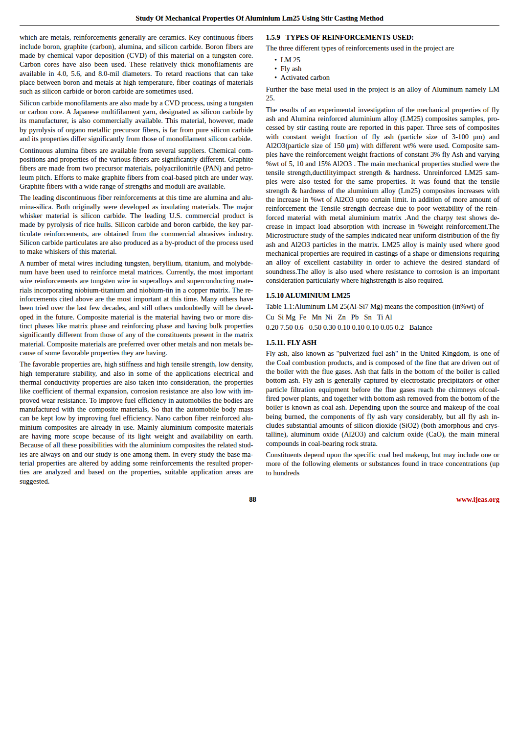Study Of Mechanical Properties Of Aluminium Lm25 Using Stir Casting Method
which are metals, reinforcements generally are ceramics. Key continuous fibers include boron, graphite (carbon), alumina, and silicon carbide. Boron fibers are made by chemical vapor deposition (CVD) of this material on a tungsten core. Carbon cores have also been used. These relatively thick monofilaments are available in 4.0, 5.6, and 8.0-mil diameters. To retard reactions that can take place between boron and metals at high temperature, fiber coatings of materials such as silicon carbide or boron carbide are sometimes used.
Silicon carbide monofilaments are also made by a CVD process, using a tungsten or carbon core. A Japanese multifilament yarn, designated as silicon carbide by its manufacturer, is also commercially available. This material, however, made by pyrolysis of organo metallic precursor fibers, is far from pure silicon carbide and its properties differ significantly from those of monofilament silicon carbide.
Continuous alumina fibers are available from several suppliers. Chemical compositions and properties of the various fibers are significantly different. Graphite fibers are made from two precursor materials, polyacrilonitrile (PAN) and petroleum pitch. Efforts to make graphite fibers from coal-based pitch are under way. Graphite fibers with a wide range of strengths and moduli are available.
The leading discontinuous fiber reinforcements at this time are alumina and alumina-silica. Both originally were developed as insulating materials. The major whisker material is silicon carbide. The leading U.S. commercial product is made by pyrolysis of rice hulls. Silicon carbide and boron carbide, the key particulate reinforcements, are obtained from the commercial abrasives industry. Silicon carbide particulates are also produced as a by-product of the process used to make whiskers of this material.
A number of metal wires including tungsten, beryllium, titanium, and molybdenum have been used to reinforce metal matrices. Currently, the most important wire reinforcements are tungsten wire in superalloys and superconducting materials incorporating niobium-titanium and niobium-tin in a copper matrix. The reinforcements cited above are the most important at this time. Many others have been tried over the last few decades, and still others undoubtedly will be developed in the future. Composite material is the material having two or more distinct phases like matrix phase and reinforcing phase and having bulk properties significantly different from those of any of the constituents present in the matrix material. Composite materials are preferred over other metals and non metals because of some favorable properties they are having.
The favorable properties are, high stiffness and high tensile strength, low density, high temperature stability, and also in some of the applications electrical and thermal conductivity properties are also taken into consideration, the properties like coefficient of thermal expansion, corrosion resistance are also low with improved wear resistance. To improve fuel efficiency in automobiles the bodies are manufactured with the composite materials, So that the automobile body mass can be kept low by improving fuel efficiency. Nano carbon fiber reinforced aluminium composites are already in use. Mainly aluminium composite materials are having more scope because of its light weight and availability on earth. Because of all these possibilities with the aluminium composites the related studies are always on and our study is one among them. In every study the base material properties are altered by adding some reinforcements the resulted properties are analyzed and based on the properties, suitable application areas are suggested.
1.5.9 TYPES OF REINFORCEMENTS USED:
The three different types of reinforcements used in the project are
LM 25
Fly ash
Activated carbon
Further the base metal used in the project is an alloy of Aluminum namely LM 25.
The results of an experimental investigation of the mechanical properties of fly ash and Alumina reinforced aluminium alloy (LM25) composites samples, processed by stir casting route are reported in this paper. Three sets of composites with constant weight fraction of fly ash (particle size of 3-100 μm) and Al2O3(particle size of 150 μm) with different wt% were used. Composite samples have the reinforcement weight fractions of constant 3% fly Ash and varying %wt of 5, 10 and 15% Al2O3 . The main mechanical properties studied were the tensile strength,ductilityimpact strength & hardness. Unreinforced LM25 samples were also tested for the same properties. It was found that the tensile strength & hardness of the aluminium alloy (Lm25) composites increases with the increase in %wt of Al2O3 upto certain limit. in addition of more amount of reinforcement the Tensile strength decrease due to poor wettability of the reinforced material with metal aluminium matrix .And the charpy test shows decrease in impact load absorption with increase in %weight reinforcement.The Microstructure study of the samples indicated near uniform distribution of the fly ash and Al2O3 particles in the matrix. LM25 alloy is mainly used where good mechanical properties are required in castings of a shape or dimensions requiring an alloy of excellent castability in order to achieve the desired standard of soundness.The alloy is also used where resistance to corrosion is an important consideration particularly where highstrength is also required.
1.5.10 ALUMINIUM LM25
Table 1.1:Aluminum LM 25(Al-Si7 Mg) means the composition (in%wt) of
Cu Si Mg Fe Mn Ni Zn Pb Sn Ti Al
0.20 7.50 0.6 0.50 0.30 0.10 0.10 0.10 0.05 0.2 Balance
1.5.11. FLY ASH
Fly ash, also known as "pulverized fuel ash" in the United Kingdom, is one of the Coal combustion products, and is composed of the fine that are driven out of the boiler with the flue gases. Ash that falls in the bottom of the boiler is called bottom ash. Fly ash is generally captured by electrostatic precipitators or other particle filtration equipment before the flue gases reach the chimneys ofcoal-fired power plants, and together with bottom ash removed from the bottom of the boiler is known as coal ash. Depending upon the source and makeup of the coal being burned, the components of fly ash vary considerably, but all fly ash includes substantial amounts of silicon dioxide (SiO2) (both amorphous and crystalline), aluminum oxide (Al2O3) and calcium oxide (CaO), the main mineral compounds in coal-bearing rock strata.
Constituents depend upon the specific coal bed makeup, but may include one or more of the following elements or substances found in trace concentrations (up to hundreds
88 www.ijeas.org